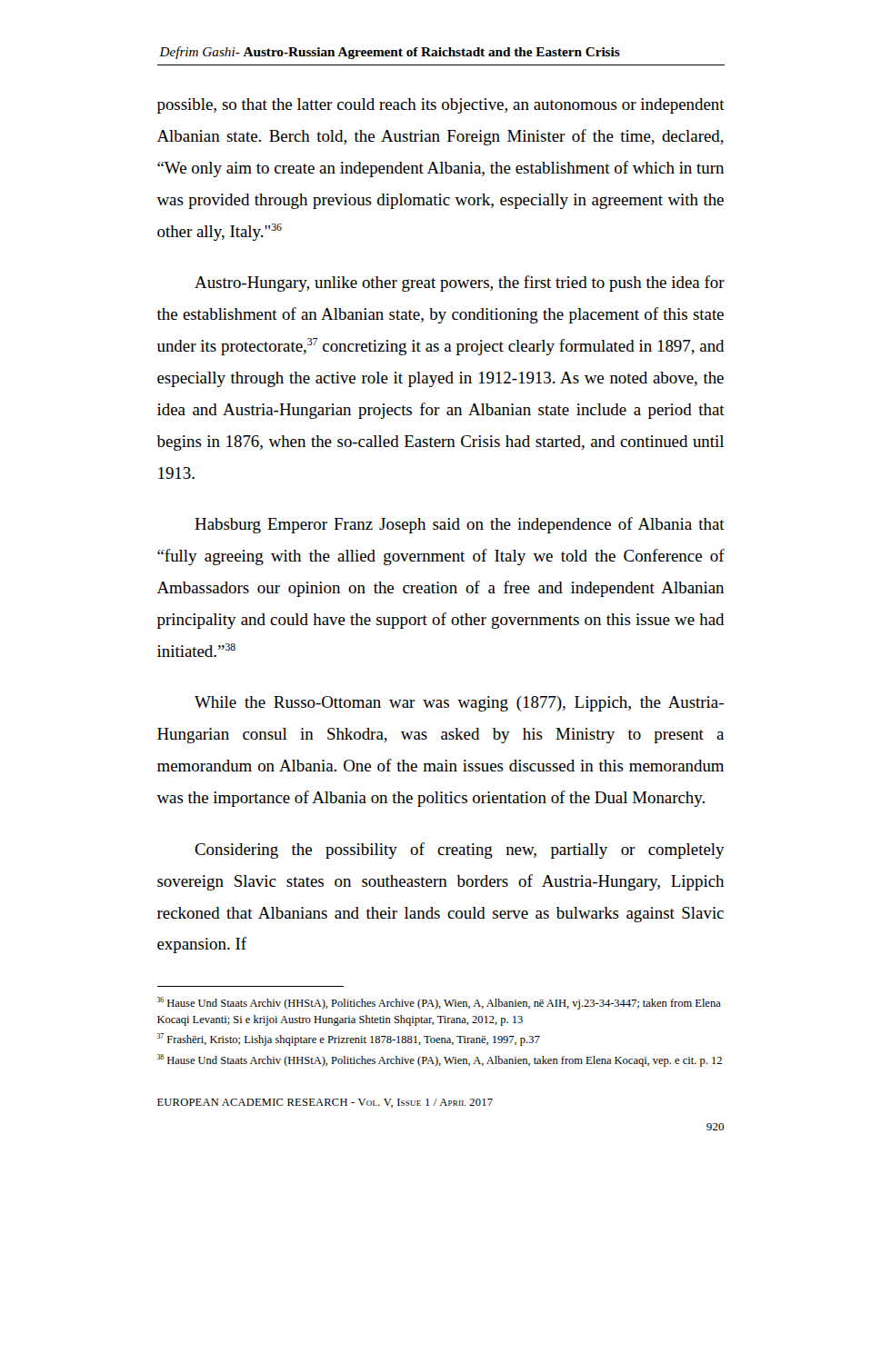Defrim Gashi- Austro-Russian Agreement of Raichstadt and the Eastern Crisis
possible, so that the latter could reach its objective, an autonomous or independent Albanian state. Berch told, the Austrian Foreign Minister of the time, declared, “We only aim to create an independent Albania, the establishment of which in turn was provided through previous diplomatic work, especially in agreement with the other ally, Italy."36
Austro-Hungary, unlike other great powers, the first tried to push the idea for the establishment of an Albanian state, by conditioning the placement of this state under its protectorate,37 concretizing it as a project clearly formulated in 1897, and especially through the active role it played in 1912-1913. As we noted above, the idea and Austria-Hungarian projects for an Albanian state include a period that begins in 1876, when the so-called Eastern Crisis had started, and continued until 1913.
Habsburg Emperor Franz Joseph said on the independence of Albania that “fully agreeing with the allied government of Italy we told the Conference of Ambassadors our opinion on the creation of a free and independent Albanian principality and could have the support of other governments on this issue we had initiated.”38
While the Russo-Ottoman war was waging (1877), Lippich, the Austria-Hungarian consul in Shkodra, was asked by his Ministry to present a memorandum on Albania. One of the main issues discussed in this memorandum was the importance of Albania on the politics orientation of the Dual Monarchy.
Considering the possibility of creating new, partially or completely sovereign Slavic states on southeastern borders of Austria-Hungary, Lippich reckoned that Albanians and their lands could serve as bulwarks against Slavic expansion. If
36 Hause Und Staats Archiv (HHStA), Politiches Archive (PA), Wien, A, Albanien, në AIH, vj.23-34-3447; taken from Elena Kocaqi Levanti; Si e krijoi Austro Hungaria Shtetin Shqiptar, Tirana, 2012, p. 13
37 Frashëri, Kristo; Lishja shqiptare e Prizrenit 1878-1881, Toena, Tiranë, 1997, p.37
38 Hause Und Staats Archiv (HHStA), Politiches Archive (PA), Wien, A, Albanien, taken from Elena Kocaqi, vep. e cit. p. 12
EUROPEAN ACADEMIC RESEARCH - Vol. V, Issue 1 / April 2017
920